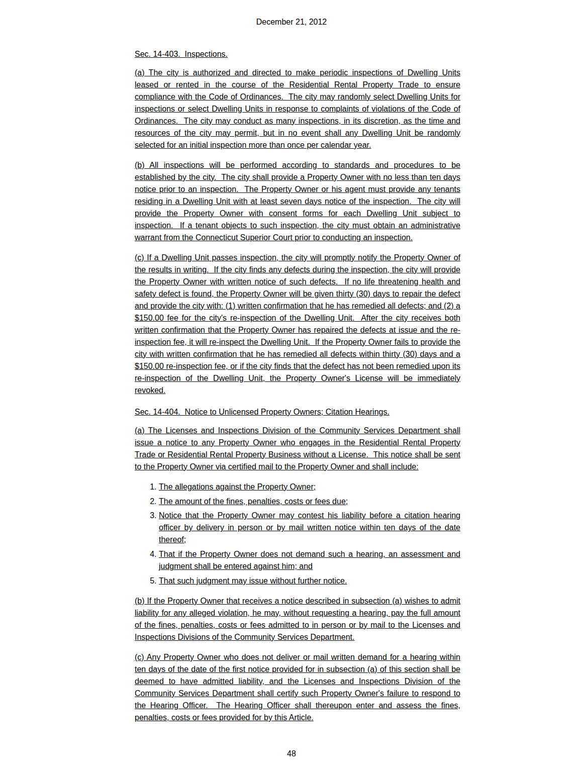December 21, 2012
Sec. 14-403. Inspections.
(a) The city is authorized and directed to make periodic inspections of Dwelling Units leased or rented in the course of the Residential Rental Property Trade to ensure compliance with the Code of Ordinances. The city may randomly select Dwelling Units for inspections or select Dwelling Units in response to complaints of violations of the Code of Ordinances. The city may conduct as many inspections, in its discretion, as the time and resources of the city may permit, but in no event shall any Dwelling Unit be randomly selected for an initial inspection more than once per calendar year.
(b) All inspections will be performed according to standards and procedures to be established by the city. The city shall provide a Property Owner with no less than ten days notice prior to an inspection. The Property Owner or his agent must provide any tenants residing in a Dwelling Unit with at least seven days notice of the inspection. The city will provide the Property Owner with consent forms for each Dwelling Unit subject to inspection. If a tenant objects to such inspection, the city must obtain an administrative warrant from the Connecticut Superior Court prior to conducting an inspection.
(c) If a Dwelling Unit passes inspection, the city will promptly notify the Property Owner of the results in writing. If the city finds any defects during the inspection, the city will provide the Property Owner with written notice of such defects. If no life threatening health and safety defect is found, the Property Owner will be given thirty (30) days to repair the defect and provide the city with: (1) written confirmation that he has remedied all defects; and (2) a $150.00 fee for the city's re-inspection of the Dwelling Unit. After the city receives both written confirmation that the Property Owner has repaired the defects at issue and the re-inspection fee, it will re-inspect the Dwelling Unit. If the Property Owner fails to provide the city with written confirmation that he has remedied all defects within thirty (30) days and a $150.00 re-inspection fee, or if the city finds that the defect has not been remedied upon its re-inspection of the Dwelling Unit, the Property Owner's License will be immediately revoked.
Sec. 14-404. Notice to Unlicensed Property Owners; Citation Hearings.
(a) The Licenses and Inspections Division of the Community Services Department shall issue a notice to any Property Owner who engages in the Residential Rental Property Trade or Residential Rental Property Business without a License. This notice shall be sent to the Property Owner via certified mail to the Property Owner and shall include:
The allegations against the Property Owner;
The amount of the fines, penalties, costs or fees due;
Notice that the Property Owner may contest his liability before a citation hearing officer by delivery in person or by mail written notice within ten days of the date thereof;
That if the Property Owner does not demand such a hearing, an assessment and judgment shall be entered against him; and
That such judgment may issue without further notice.
(b) If the Property Owner that receives a notice described in subsection (a) wishes to admit liability for any alleged violation, he may, without requesting a hearing, pay the full amount of the fines, penalties, costs or fees admitted to in person or by mail to the Licenses and Inspections Divisions of the Community Services Department.
(c) Any Property Owner who does not deliver or mail written demand for a hearing within ten days of the date of the first notice provided for in subsection (a) of this section shall be deemed to have admitted liability, and the Licenses and Inspections Division of the Community Services Department shall certify such Property Owner's failure to respond to the Hearing Officer. The Hearing Officer shall thereupon enter and assess the fines, penalties, costs or fees provided for by this Article.
48